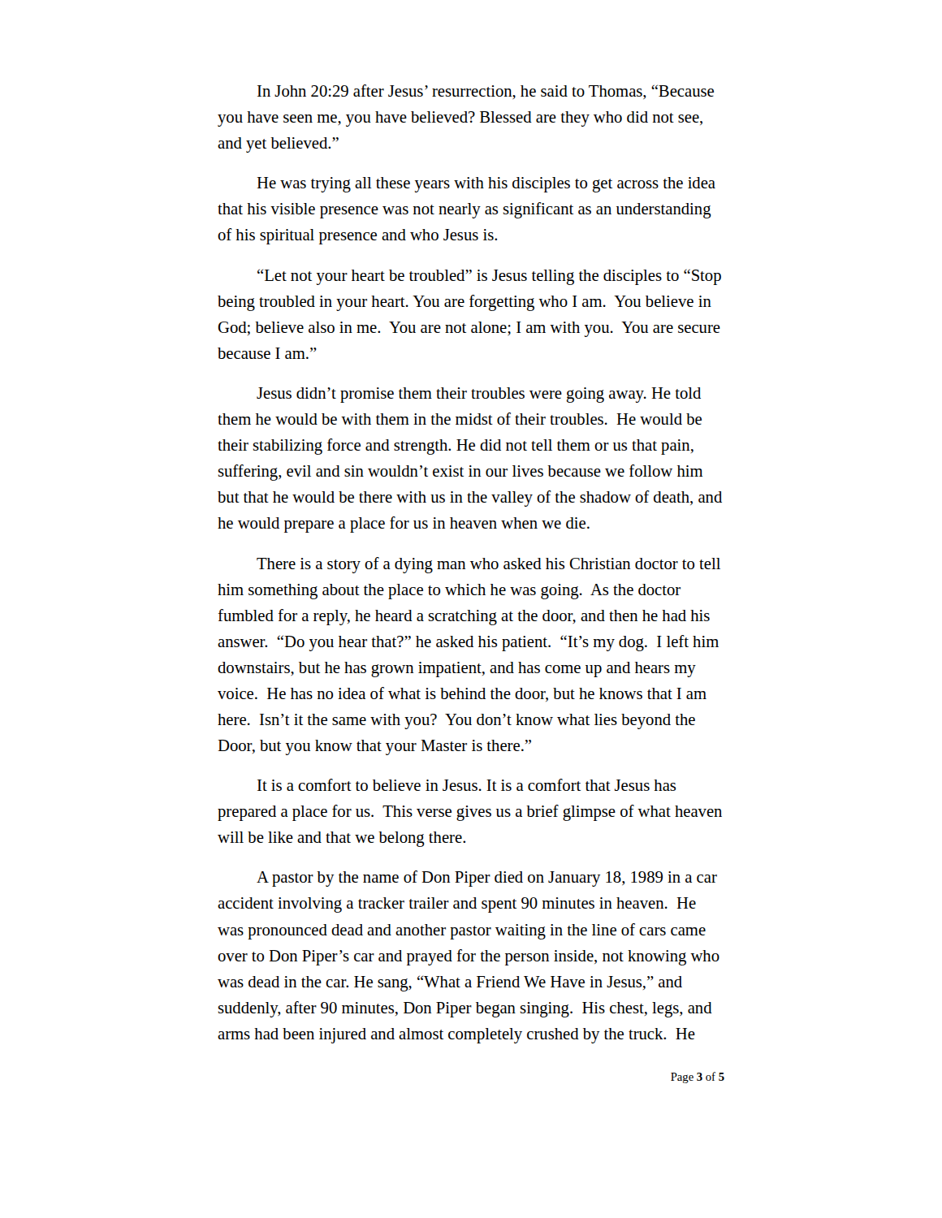In John 20:29 after Jesus’ resurrection, he said to Thomas, “Because you have seen me, you have believed? Blessed are they who did not see, and yet believed.”
He was trying all these years with his disciples to get across the idea that his visible presence was not nearly as significant as an understanding of his spiritual presence and who Jesus is.
“Let not your heart be troubled” is Jesus telling the disciples to “Stop being troubled in your heart. You are forgetting who I am. You believe in God; believe also in me. You are not alone; I am with you. You are secure because I am.”
Jesus didn’t promise them their troubles were going away. He told them he would be with them in the midst of their troubles. He would be their stabilizing force and strength. He did not tell them or us that pain, suffering, evil and sin wouldn’t exist in our lives because we follow him but that he would be there with us in the valley of the shadow of death, and he would prepare a place for us in heaven when we die.
There is a story of a dying man who asked his Christian doctor to tell him something about the place to which he was going. As the doctor fumbled for a reply, he heard a scratching at the door, and then he had his answer. “Do you hear that?” he asked his patient. “It’s my dog. I left him downstairs, but he has grown impatient, and has come up and hears my voice. He has no idea of what is behind the door, but he knows that I am here. Isn’t it the same with you? You don’t know what lies beyond the Door, but you know that your Master is there.”
It is a comfort to believe in Jesus. It is a comfort that Jesus has prepared a place for us. This verse gives us a brief glimpse of what heaven will be like and that we belong there.
A pastor by the name of Don Piper died on January 18, 1989 in a car accident involving a tracker trailer and spent 90 minutes in heaven. He was pronounced dead and another pastor waiting in the line of cars came over to Don Piper’s car and prayed for the person inside, not knowing who was dead in the car. He sang, “What a Friend We Have in Jesus,” and suddenly, after 90 minutes, Don Piper began singing. His chest, legs, and arms had been injured and almost completely crushed by the truck. He
Page 3 of 5